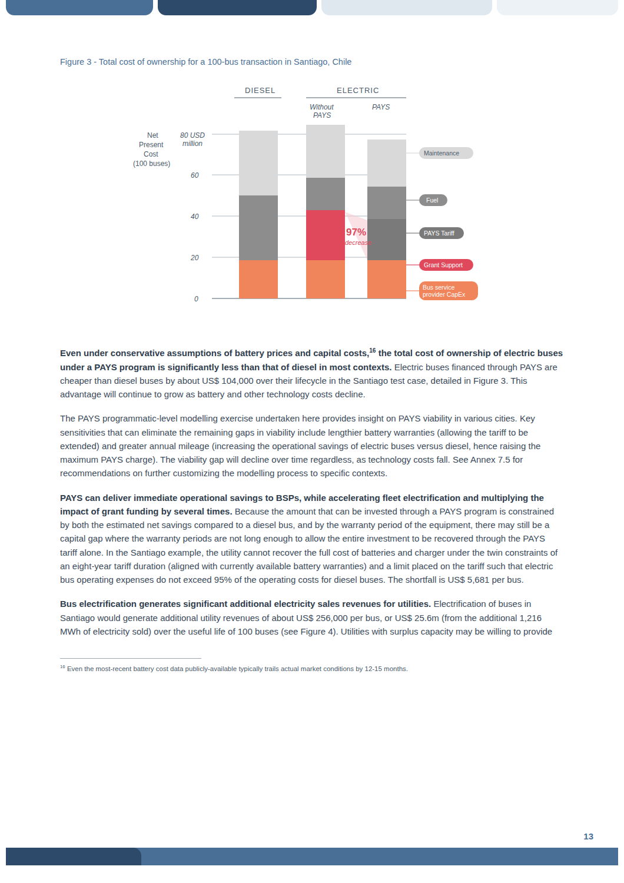Figure 3 - Total cost of ownership for a 100-bus transaction in Santiago, Chile
DIESEL ELECTRIC Without PAYS PAYS Net Present Cost (100 buses) 80 USD million 60 40 20 0 97% decrease Maintenance Fuel PAYS Tariff Grant Support Bus service provider CapEx
Even under conservative assumptions of battery prices and capital costs,16 the total cost of ownership of electric buses under a PAYS program is significantly less than that of diesel in most contexts. Electric buses financed through PAYS are cheaper than diesel buses by about US$ 104,000 over their lifecycle in the Santiago test case, detailed in Figure 3. This advantage will continue to grow as battery and other technology costs decline.
The PAYS programmatic-level modelling exercise undertaken here provides insight on PAYS viability in various cities. Key sensitivities that can eliminate the remaining gaps in viability include lengthier battery warranties (allowing the tariff to be extended) and greater annual mileage (increasing the operational savings of electric buses versus diesel, hence raising the maximum PAYS charge). The viability gap will decline over time regardless, as technology costs fall. See Annex 7.5 for recommendations on further customizing the modelling process to specific contexts.
PAYS can deliver immediate operational savings to BSPs, while accelerating fleet electrification and multiplying the impact of grant funding by several times. Because the amount that can be invested through a PAYS program is constrained by both the estimated net savings compared to a diesel bus, and by the warranty period of the equipment, there may still be a capital gap where the warranty periods are not long enough to allow the entire investment to be recovered through the PAYS tariff alone. In the Santiago example, the utility cannot recover the full cost of batteries and charger under the twin constraints of an eight-year tariff duration (aligned with currently available battery warranties) and a limit placed on the tariff such that electric bus operating expenses do not exceed 95% of the operating costs for diesel buses. The shortfall is US$ 5,681 per bus.
Bus electrification generates significant additional electricity sales revenues for utilities. Electrification of buses in Santiago would generate additional utility revenues of about US$ 256,000 per bus, or US$ 25.6m (from the additional 1,216 MWh of electricity sold) over the useful life of 100 buses (see Figure 4). Utilities with surplus capacity may be willing to provide
16 Even the most-recent battery cost data publicly-available typically trails actual market conditions by 12-15 months.
13